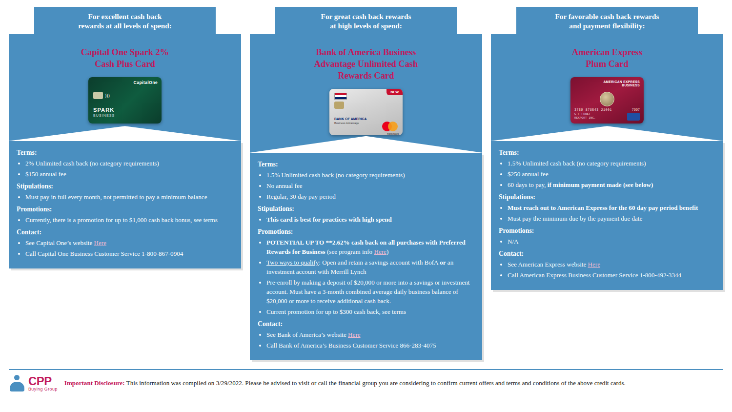For excellent cash back
rewards at all levels of spend:
Capital One Spark 2%
Cash Plus Card
CapitalOne ))) SPARK BUSINESS
Terms:
2% Unlimited cash back (no category requirements)
$150 annual fee
Stipulations:
Must pay in full every month, not permitted to pay a minimum balance
Promotions:
Currently, there is a promotion for up to $1,000 cash back bonus, see terms
Contact:
See Capital One’s website Here
Call Capital One Business Customer Service 1-800-867-0904
For great cash back rewards
at high levels of spend:
Bank of America Business
Advantage Unlimited Cash
Rewards Card
NEW BANK OF AMERICA Business Advantage mastercard
Terms:
1.5% Unlimited cash back (no category requirements)
No annual fee
Regular, 30 day pay period
Stipulations:
This card is best for practices with high spend
Promotions:
POTENTIAL UP TO **2.62% cash back on all purchases with Preferred Rewards for Business (see program info Here)
Two ways to qualify: Open and retain a savings account with BofA or an investment account with Merrill Lynch
Pre-enroll by making a deposit of $20,000 or more into a savings or investment account. Must have a 3-month combined average daily business balance of $20,000 or more to receive additional cash back.
Current promotion for up to $300 cash back, see terms
Contact:
See Bank of America’s website Here
Call Bank of America’s Business Customer Service 866-283-4075
For favorable cash back rewards
and payment flexibility:
American Express
Plum Card
AMERICAN EXPRESS
BUSINESS 3759 876543 21001 7997 C F FROST
REXPORT INC.
Terms:
1.5% Unlimited cash back (no category requirements)
$250 annual fee
60 days to pay, if minimum payment made (see below)
Stipulations:
Must reach out to American Express for the 60 day pay period benefit
Must pay the minimum due by the payment due date
Promotions:
N/A
Contact:
See American Express website Here
Call American Express Business Customer Service 1-800-492-3344
CPP
Buying Group
Important Disclosure: This information was compiled on 3/29/2022. Please be advised to visit or call the financial group you are considering to confirm current offers and terms and conditions of the above credit cards.